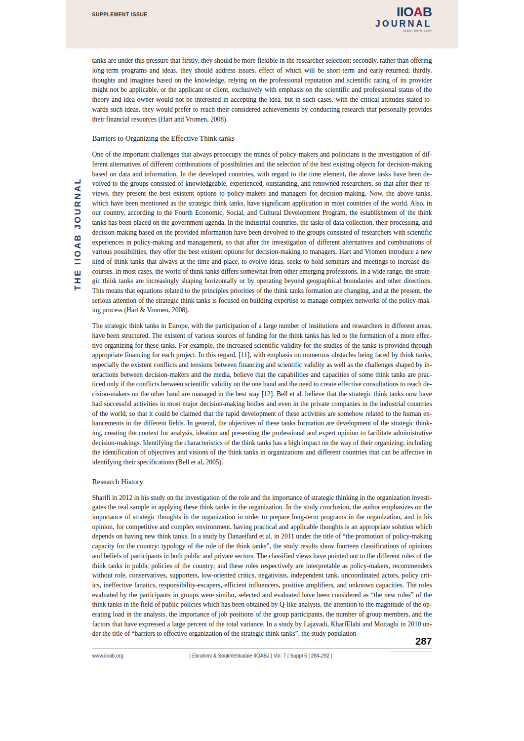SUPPLEMENT ISSUE
IIOAB
JOURNAL
ISSN: 0976-3104
THE IIOAB JOURNAL
tanks are under this pressure that firstly, they should be more flexible in the researcher selection; secondly, rather than offering long-term programs and ideas, they should address issues, effect of which will be short-term and early-returned; thirdly, thoughts and imagines based on the knowledge, relying on the professional reputation and scientific rating of its provider might not be applicable, or the applicant or client, exclusively with emphasis on the scientific and professional status of the theory and idea owner would not be interested in accepting the idea, but in such cases, with the critical attitudes stated towards such ideas, they would prefer to reach their considered achievements by conducting research that personally provides their financial resources (Hart and Vromen, 2008).
Barriers to Organizing the Effective Think tanks
One of the important challenges that always preoccupy the minds of policy-makers and politicians is the investigation of different alternatives of different combinations of possibilities and the selection of the best existing objects for decision-making based on data and information. In the developed countries, with regard to the time element, the above tasks have been devolved to the groups consisted of knowledgeable, experienced, outstanding, and renowned researchers, so that after their reviews, they present the best existent options to policy-makers and managers for decision-making. Now, the above tanks, which have been mentioned as the strategic think tanks, have significant application in most countries of the world. Also, in our country, according to the Fourth Economic, Social, and Cultural Development Program, the establishment of the think tanks has been placed on the government agenda. In the industrial countries, the tasks of data collection, their processing, and decision-making based on the provided information have been devolved to the groups consisted of researchers with scientific experiences in policy-making and management, so that after the investigation of different alternatives and combinations of various possibilities, they offer the best existent options for decision-making to managers. Hart and Vromen introduce a new kind of think tanks that always at the time and place, to evolve ideas, seeks to hold seminars and meetings to increase discourses. In most cases, the world of think tanks differs somewhat from other emerging professions. In a wide range, the strategic think tanks are increasingly shaping horizontally or by operating beyond geographical boundaries and other directions. This means that equations related to the principles priorities of the think tanks formation are changing, and at the present, the serious attention of the strategic think tanks is focused on building expertise to manage complex networks of the policy-making process (Hart & Vromen, 2008).
The strategic think tanks in Europe, with the participation of a large number of institutions and researchers in different areas, have been structured. The existent of various sources of funding for the think tanks has led to the formation of a more effective organizing for these tanks. For example, the increased scientific validity for the studies of the tanks is provided through appropriate financing for each project. In this regard, [11], with emphasis on numerous obstacles being faced by think tanks, especially the existent conflicts and tensions between financing and scientific validity as well as the challenges shaped by interactions between decision-makers and the media, believe that the capabilities and capacities of some think tanks are practiced only if the conflicts between scientific validity on the one hand and the need to create effective consultations to reach decision-makers on the other hand are managed in the best way [12]. Bell et al. believe that the strategic think tanks now have had successful activities in most major decision-making bodies and even in the private companies in the industrial countries of the world, so that it could be claimed that the rapid development of these activities are somehow related to the human enhancements in the different fields. In general, the objectives of these tanks formation are development of the strategic thinking, creating the context for analysis, ideation and presenting the professional and expert opinion to facilitate administrative decision-makings. Identifying the characteristics of the think tanks has a high impact on the way of their organizing; including the identification of objectives and visions of the think tanks in organizations and different countries that can be affective in identifying their specifications (Bell et al, 2005).
Research History
Sharifi in 2012 in his study on the investigation of the role and the importance of strategic thinking in the organization investigates the real sample in applying these think tanks in the organization. In the study conclusion, the author emphasizes on the importance of strategic thoughts in the organization in order to prepare long-term programs in the organization, and in his opinion, for competitive and complex environment, having practical and applicable thoughts is an appropriate solution which depends on having new think tanks. In a study by Danaeifard et al. in 2011 under the title of “the promotion of policy-making capacity for the country: typology of the role of the think tanks”, the study results show fourteen classifications of opinions and beliefs of participants in both public and private sectors. The classified views have pointed out to the different roles of the think tanks in public policies of the country; and these roles respectively are interpretable as policy-makers, recommenders without role, conservatives, supporters, low-oriented critics, negativists, independent tank, uncoordinated actors, policy critics, ineffective fanatics, responsibility-escapers, efficient influencers, positive amplifiers, and unknown capacities. The roles evaluated by the participants in groups were similar, selected and evaluated have been considered as “the new roles” of the think tanks in the field of public policies which has been obtained by Q-like analysis, the attention to the magnitude of the operating load in the analysis, the importance of job positions of the group participants, the number of group members, and the factors that have expressed a large percent of the total variance. In a study by Lajavadi, KharfElahi and Mottaghi in 2010 under the title of “barriers to effective organization of the strategic think tanks”, the study population
www.iioab.org
| Ebrahimi & Soukhtehkalaie IIOABJ | Vol. 7 | Suppl 5 | 284-292 |
287